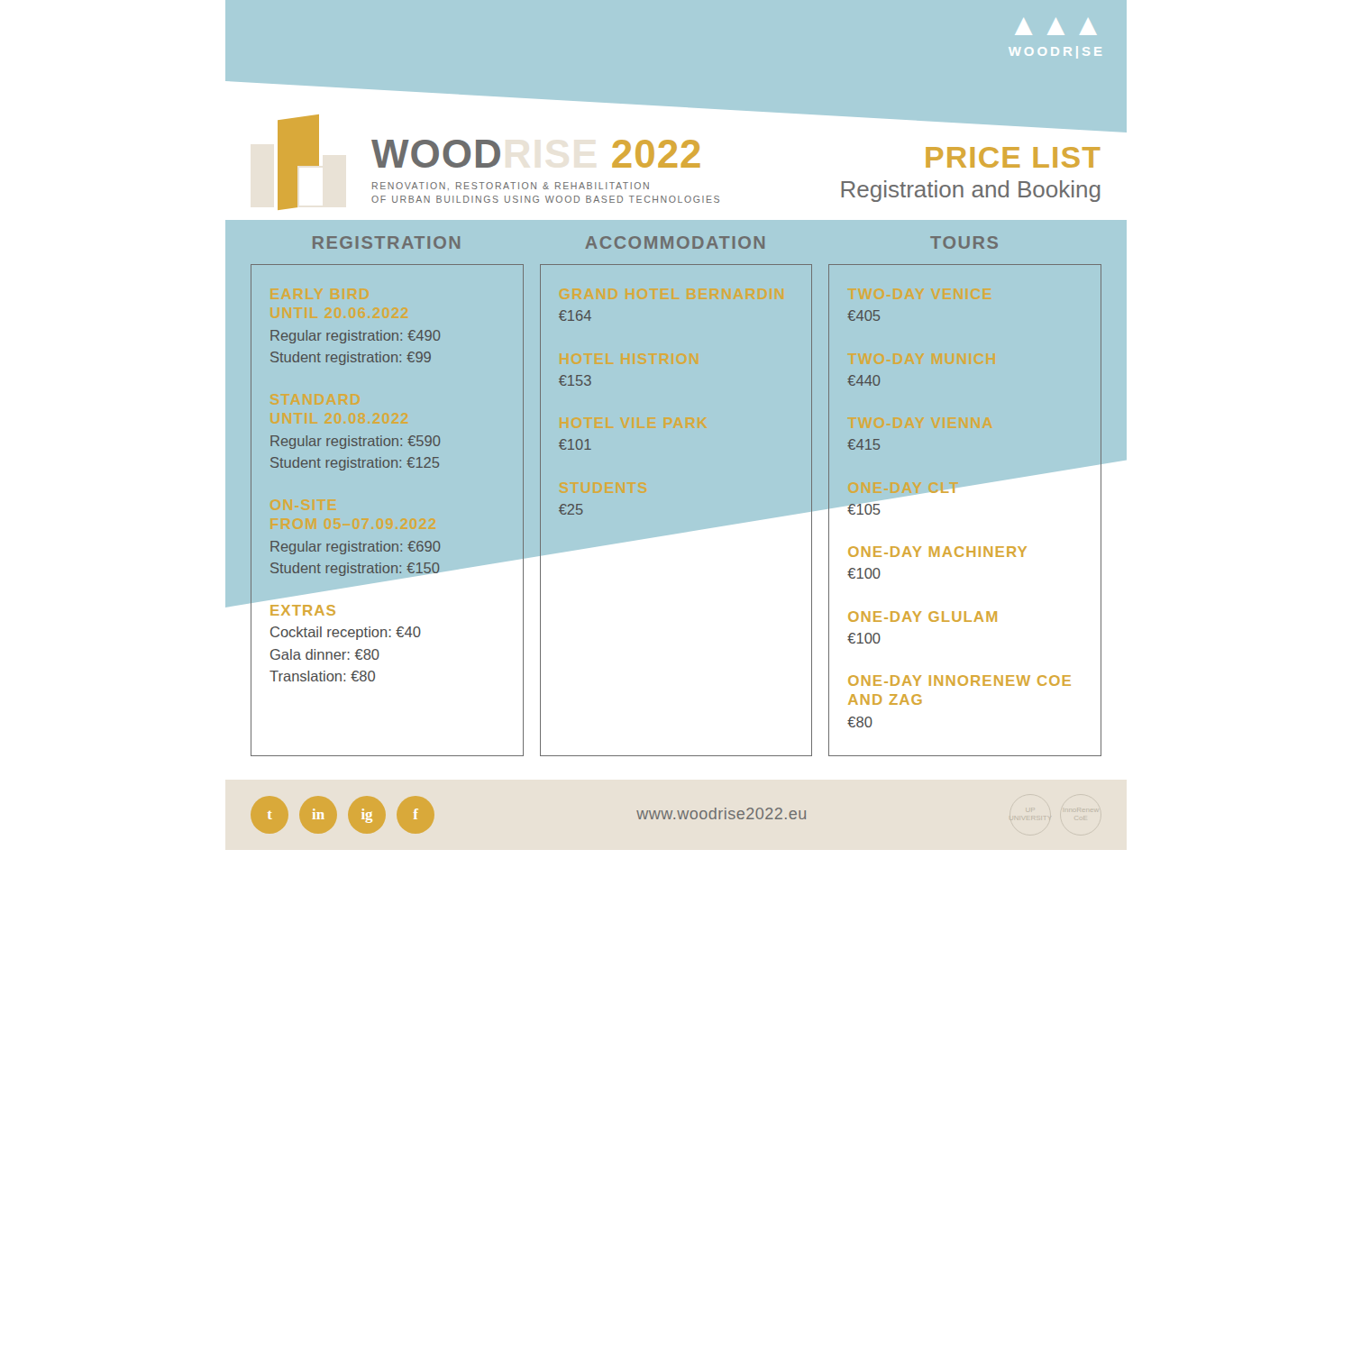▲▲▲
WOODR|SE
WOODRISE 2022
RENOVATION, RESTORATION & REHABILITATION
OF URBAN BUILDINGS USING WOOD BASED TECHNOLOGIES
PRICE LIST
Registration and Booking
REGISTRATION
EARLY BIRD
UNTIL 20.06.2022
Regular registration: €490
Student registration: €99
STANDARD
UNTIL 20.08.2022
Regular registration: €590
Student registration: €125
ON-SITE
FROM 05–07.09.2022
Regular registration: €690
Student registration: €150
EXTRAS
Cocktail reception: €40
Gala dinner: €80
Translation: €80
ACCOMMODATION
GRAND HOTEL BERNARDIN
€164
HOTEL HISTRION
€153
HOTEL VILE PARK
€101
STUDENTS
€25
TOURS
TWO-DAY VENICE
€405
TWO-DAY MUNICH
€440
TWO-DAY VIENNA
€415
ONE-DAY CLT
€105
ONE-DAY MACHINERY
€100
ONE-DAY GLULAM
€100
ONE-DAY INNORENEW COE
AND ZAG
€80
t in ig f
www.woodrise2022.eu
UP
UNIVERSITY
InnoRenew
CoE